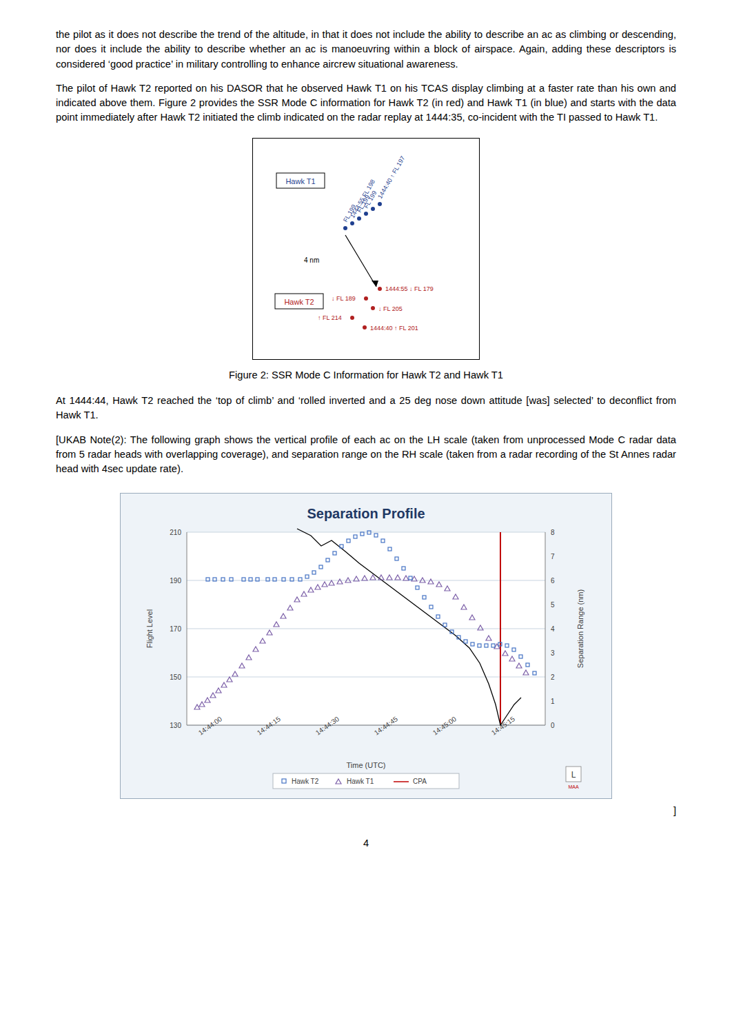the pilot as it does not describe the trend of the altitude, in that it does not include the ability to describe an ac as climbing or descending, nor does it include the ability to describe whether an ac is manoeuvring within a block of airspace. Again, adding these descriptors is considered ‘good practice’ in military controlling to enhance aircrew situational awareness.
The pilot of Hawk T2 reported on his DASOR that he observed Hawk T1 on his TCAS display climbing at a faster rate than his own and indicated above them. Figure 2 provides the SSR Mode C information for Hawk T2 (in red) and Hawk T1 (in blue) and starts with the data point immediately after Hawk T2 initiated the climb indicated on the radar replay at 1444:35, co-incident with the TI passed to Hawk T1.
Hawk T1 FL 199 FL 199 FL 199 1444:55 FL 198 1444:40 ↑ FL 197 4 nm Hawk T2 1444:55 ↓ FL 179 ↓ FL 189 ↓ FL 205 ↑ FL 214 1444:40 ↑ FL 201
Figure 2: SSR Mode C Information for Hawk T2 and Hawk T1
At 1444:44, Hawk T2 reached the ‘top of climb’ and ‘rolled inverted and a 25 deg nose down attitude [was] selected’ to deconflict from Hawk T1.
[UKAB Note(2): The following graph shows the vertical profile of each ac on the LH scale (taken from unprocessed Mode C radar data from 5 radar heads with overlapping coverage), and separation range on the RH scale (taken from a radar recording of the St Annes radar head with 4sec update rate).
Separation Profile 130 150 170 190 210 Flight Level 0 1 2 3 4 5 6 7 8 Separation Range (nm) 14:44:00 14:44:15 14:44:30 14:44:45 14:45:00 14:45:15 Time (UTC) Hawk T2 Hawk T1 CPA L MAA
]
4